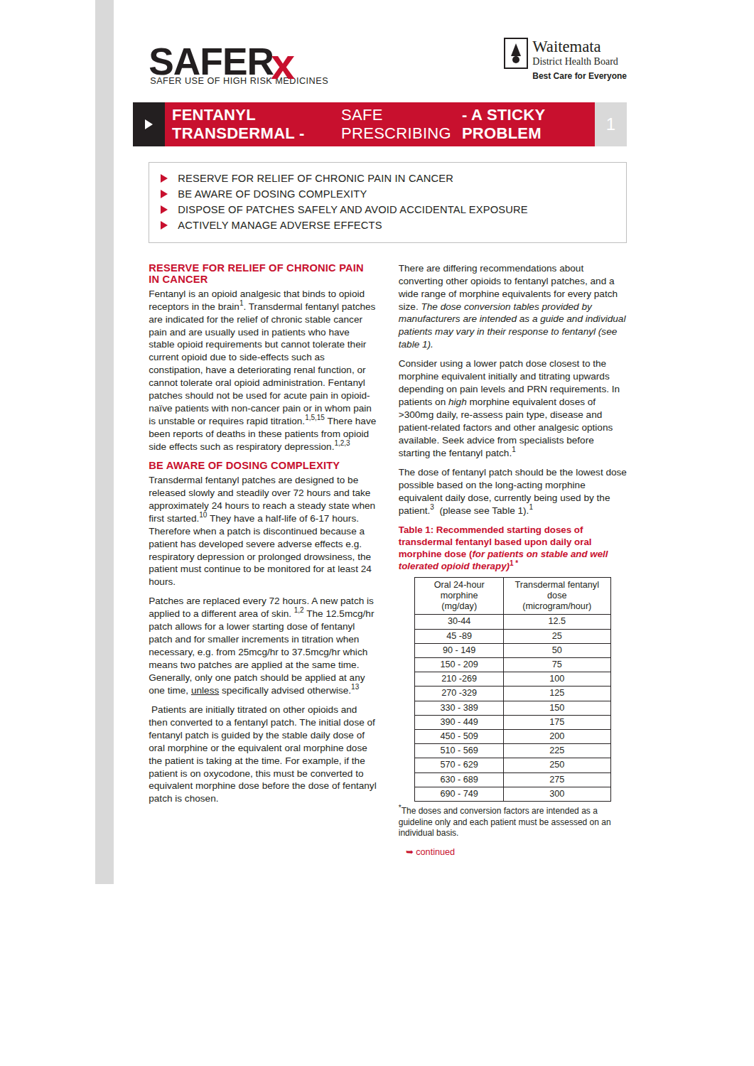SAFERx
SAFER USE OF HIGH RISK MEDICINES
Waitemata
District Health Board
Best Care for Everyone
FENTANYL TRANSDERMAL - SAFE PRESCRIBING - A STICKY PROBLEM
1
RESERVE FOR RELIEF OF CHRONIC PAIN IN CANCER
BE AWARE OF DOSING COMPLEXITY
DISPOSE OF PATCHES SAFELY AND AVOID ACCIDENTAL EXPOSURE
ACTIVELY MANAGE ADVERSE EFFECTS
RESERVE FOR RELIEF OF CHRONIC PAIN IN CANCER
Fentanyl is an opioid analgesic that binds to opioid receptors in the brain1. Transdermal fentanyl patches are indicated for the relief of chronic stable cancer pain and are usually used in patients who have stable opioid requirements but cannot tolerate their current opioid due to side-effects such as constipation, have a deteriorating renal function, or cannot tolerate oral opioid administration. Fentanyl patches should not be used for acute pain in opioid-naïve patients with non-cancer pain or in whom pain is unstable or requires rapid titration.1,5,15 There have been reports of deaths in these patients from opioid side effects such as respiratory depression.1,2,3
BE AWARE OF DOSING COMPLEXITY
Transdermal fentanyl patches are designed to be released slowly and steadily over 72 hours and take approximately 24 hours to reach a steady state when first started.10 They have a half-life of 6-17 hours. Therefore when a patch is discontinued because a patient has developed severe adverse effects e.g. respiratory depression or prolonged drowsiness, the patient must continue to be monitored for at least 24 hours.
Patches are replaced every 72 hours. A new patch is applied to a different area of skin. 1,2 The 12.5mcg/hr patch allows for a lower starting dose of fentanyl patch and for smaller increments in titration when necessary, e.g. from 25mcg/hr to 37.5mcg/hr which means two patches are applied at the same time. Generally, only one patch should be applied at any one time, unless specifically advised otherwise.13
Patients are initially titrated on other opioids and then converted to a fentanyl patch. The initial dose of fentanyl patch is guided by the stable daily dose of oral morphine or the equivalent oral morphine dose the patient is taking at the time. For example, if the patient is on oxycodone, this must be converted to equivalent morphine dose before the dose of fentanyl patch is chosen.
There are differing recommendations about converting other opioids to fentanyl patches, and a wide range of morphine equivalents for every patch size. The dose conversion tables provided by manufacturers are intended as a guide and individual patients may vary in their response to fentanyl (see table 1).
Consider using a lower patch dose closest to the morphine equivalent initially and titrating upwards depending on pain levels and PRN requirements. In patients on high morphine equivalent doses of >300mg daily, re-assess pain type, disease and patient-related factors and other analgesic options available. Seek advice from specialists before starting the fentanyl patch.1
The dose of fentanyl patch should be the lowest dose possible based on the long-acting morphine equivalent daily dose, currently being used by the patient.3 (please see Table 1).1
Table 1: Recommended starting doses of transdermal fentanyl based upon daily oral morphine dose (for patients on stable and well tolerated opioid therapy)1 *
| Oral 24-hour morphine (mg/day) | Transdermal fentanyl dose (microgram/hour) |
| --- | --- |
| 30-44 | 12.5 |
| 45 -89 | 25 |
| 90 - 149 | 50 |
| 150 - 209 | 75 |
| 210 -269 | 100 |
| 270 -329 | 125 |
| 330 - 389 | 150 |
| 390 - 449 | 175 |
| 450 - 509 | 200 |
| 510 - 569 | 225 |
| 570 - 629 | 250 |
| 630 - 689 | 275 |
| 690 - 749 | 300 |
*The doses and conversion factors are intended as a guideline only and each patient must be assessed on an individual basis.
➥ continued